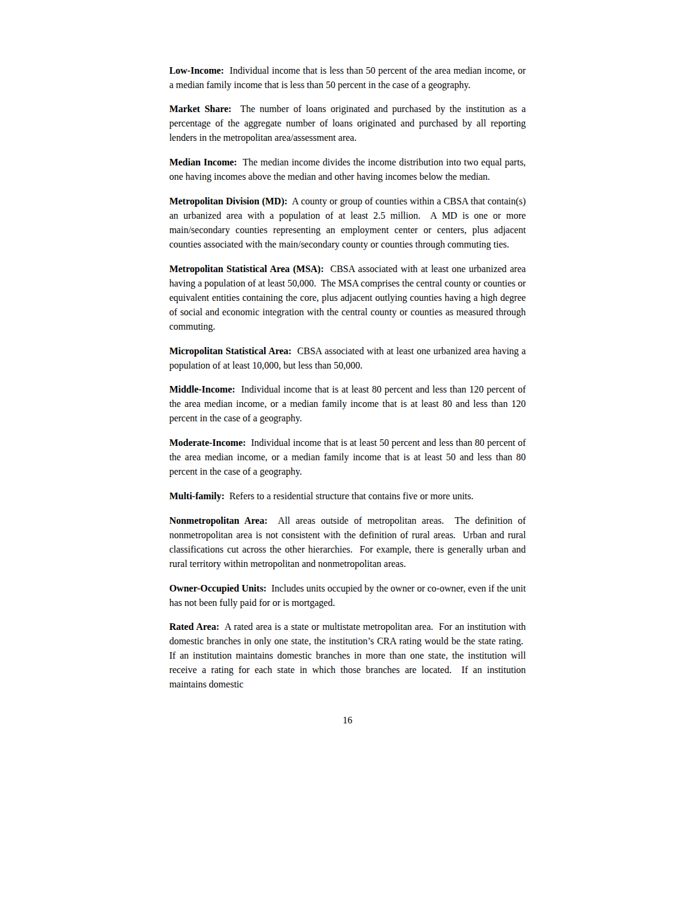Low-Income: Individual income that is less than 50 percent of the area median income, or a median family income that is less than 50 percent in the case of a geography.
Market Share: The number of loans originated and purchased by the institution as a percentage of the aggregate number of loans originated and purchased by all reporting lenders in the metropolitan area/assessment area.
Median Income: The median income divides the income distribution into two equal parts, one having incomes above the median and other having incomes below the median.
Metropolitan Division (MD): A county or group of counties within a CBSA that contain(s) an urbanized area with a population of at least 2.5 million. A MD is one or more main/secondary counties representing an employment center or centers, plus adjacent counties associated with the main/secondary county or counties through commuting ties.
Metropolitan Statistical Area (MSA): CBSA associated with at least one urbanized area having a population of at least 50,000. The MSA comprises the central county or counties or equivalent entities containing the core, plus adjacent outlying counties having a high degree of social and economic integration with the central county or counties as measured through commuting.
Micropolitan Statistical Area: CBSA associated with at least one urbanized area having a population of at least 10,000, but less than 50,000.
Middle-Income: Individual income that is at least 80 percent and less than 120 percent of the area median income, or a median family income that is at least 80 and less than 120 percent in the case of a geography.
Moderate-Income: Individual income that is at least 50 percent and less than 80 percent of the area median income, or a median family income that is at least 50 and less than 80 percent in the case of a geography.
Multi-family: Refers to a residential structure that contains five or more units.
Nonmetropolitan Area: All areas outside of metropolitan areas. The definition of nonmetropolitan area is not consistent with the definition of rural areas. Urban and rural classifications cut across the other hierarchies. For example, there is generally urban and rural territory within metropolitan and nonmetropolitan areas.
Owner-Occupied Units: Includes units occupied by the owner or co-owner, even if the unit has not been fully paid for or is mortgaged.
Rated Area: A rated area is a state or multistate metropolitan area. For an institution with domestic branches in only one state, the institution’s CRA rating would be the state rating. If an institution maintains domestic branches in more than one state, the institution will receive a rating for each state in which those branches are located. If an institution maintains domestic
16